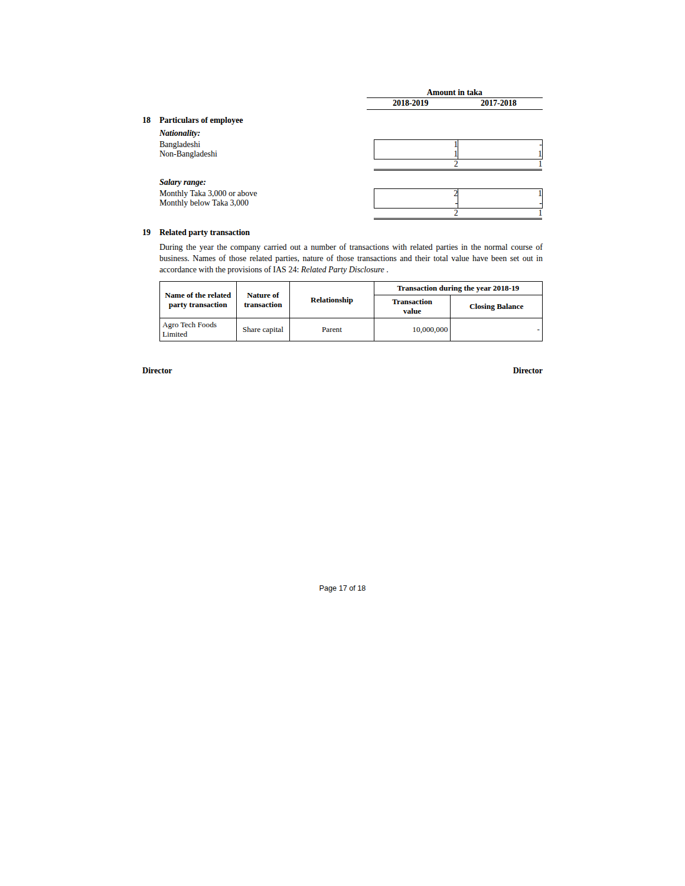| | Amount in taka |
| | 2018-2019 | 2017-2018 |
18 Particulars of employee
Nationality:
| Bangladeshi | 1 | - |
| Non-Bangladeshi | 1 | 1 |
| | 2 | 1 |
Salary range:
| Monthly Taka 3,000 or above | 2 | 1 |
| Monthly below Taka 3,000 | - | - |
| | 2 | 1 |
19 Related party transaction
During the year the company carried out a number of transactions with related parties in the normal course of business. Names of those related parties, nature of those transactions and their total value have been set out in accordance with the provisions of IAS 24: Related Party Disclosure .
| Name of the related party transaction | Nature of transaction | Relationship | Transaction during the year 2018-19 |
| --- | --- | --- | --- |
| Transaction value | Closing Balance |
| Agro Tech Foods Limited | Share capital | Parent | 10,000,000 | - |
Director Director
Page 17 of 18